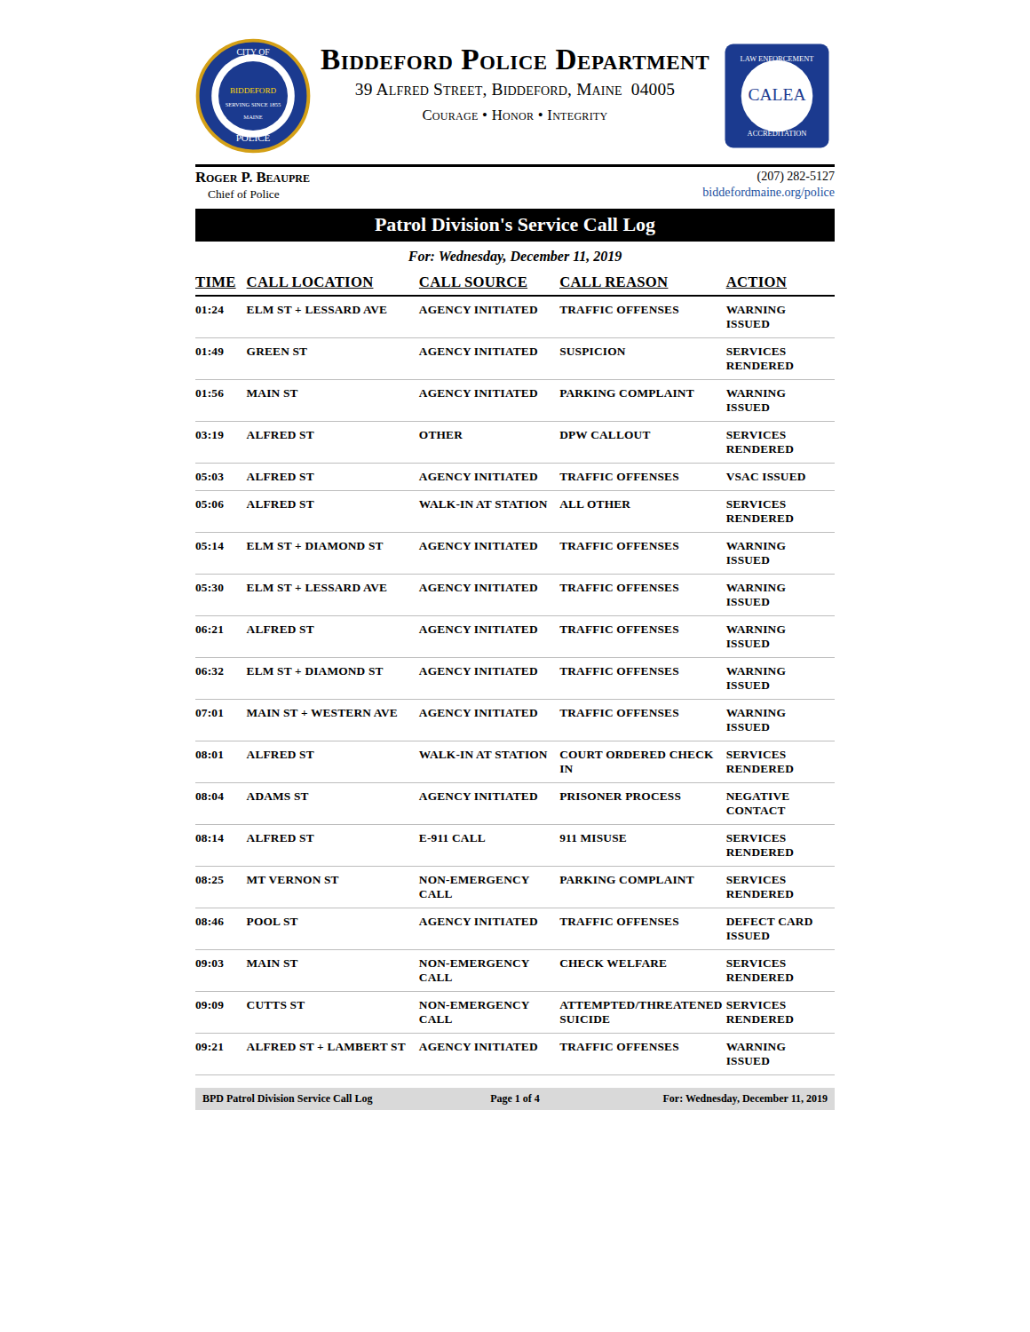Biddeford Police Department
39 Alfred Street, Biddeford, Maine 04005
Courage • Honor • Integrity
Roger P. Beaupre
Chief of Police
(207) 282-5127
biddefordmaine.org/police
Patrol Division's Service Call Log
For: Wednesday, December 11, 2019
| TIME | CALL LOCATION | CALL SOURCE | CALL REASON | ACTION |
| --- | --- | --- | --- | --- |
| 01:24 | ELM ST + LESSARD AVE | AGENCY INITIATED | TRAFFIC OFFENSES | WARNING ISSUED |
| 01:49 | GREEN ST | AGENCY INITIATED | SUSPICION | SERVICES RENDERED |
| 01:56 | MAIN ST | AGENCY INITIATED | PARKING COMPLAINT | WARNING ISSUED |
| 03:19 | ALFRED ST | OTHER | DPW CALLOUT | SERVICES RENDERED |
| 05:03 | ALFRED ST | AGENCY INITIATED | TRAFFIC OFFENSES | VSAC ISSUED |
| 05:06 | ALFRED ST | WALK-IN AT STATION | ALL OTHER | SERVICES RENDERED |
| 05:14 | ELM ST + DIAMOND ST | AGENCY INITIATED | TRAFFIC OFFENSES | WARNING ISSUED |
| 05:30 | ELM ST + LESSARD AVE | AGENCY INITIATED | TRAFFIC OFFENSES | WARNING ISSUED |
| 06:21 | ALFRED ST | AGENCY INITIATED | TRAFFIC OFFENSES | WARNING ISSUED |
| 06:32 | ELM ST + DIAMOND ST | AGENCY INITIATED | TRAFFIC OFFENSES | WARNING ISSUED |
| 07:01 | MAIN ST + WESTERN AVE | AGENCY INITIATED | TRAFFIC OFFENSES | WARNING ISSUED |
| 08:01 | ALFRED ST | WALK-IN AT STATION | COURT ORDERED CHECK IN | SERVICES RENDERED |
| 08:04 | ADAMS ST | AGENCY INITIATED | PRISONER PROCESS | NEGATIVE CONTACT |
| 08:14 | ALFRED ST | E-911 CALL | 911 MISUSE | SERVICES RENDERED |
| 08:25 | MT VERNON ST | NON-EMERGENCY CALL | PARKING COMPLAINT | SERVICES RENDERED |
| 08:46 | POOL ST | AGENCY INITIATED | TRAFFIC OFFENSES | DEFECT CARD ISSUED |
| 09:03 | MAIN ST | NON-EMERGENCY CALL | CHECK WELFARE | SERVICES RENDERED |
| 09:09 | CUTTS ST | NON-EMERGENCY CALL | ATTEMPTED/THREATENED SUICIDE | SERVICES RENDERED |
| 09:21 | ALFRED ST + LAMBERT ST | AGENCY INITIATED | TRAFFIC OFFENSES | WARNING ISSUED |
BPD Patrol Division Service Call Log
Page 1 of 4
For: Wednesday, December 11, 2019